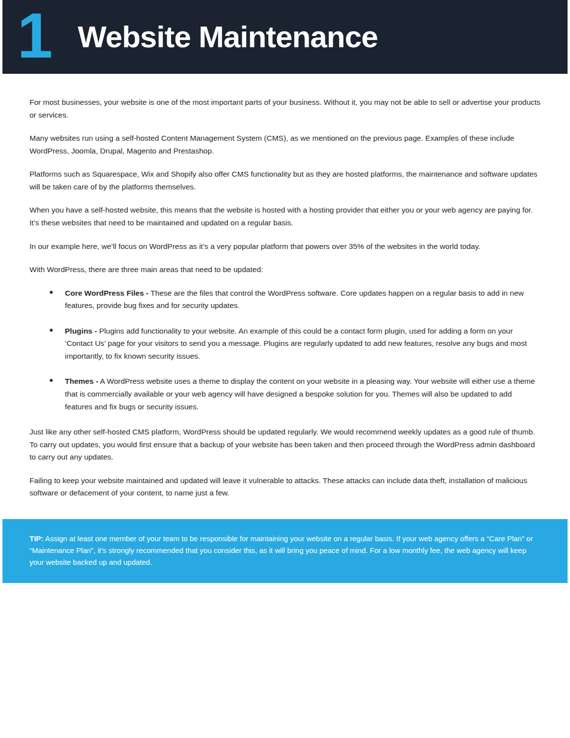1
Website Maintenance
For most businesses, your website is one of the most important parts of your business. Without it, you may not be able to sell or advertise your products or services.
Many websites run using a self-hosted Content Management System (CMS), as we mentioned on the previous page. Examples of these include WordPress, Joomla, Drupal, Magento and Prestashop.
Platforms such as Squarespace, Wix and Shopify also offer CMS functionality but as they are hosted platforms, the maintenance and software updates will be taken care of by the platforms themselves.
When you have a self-hosted website, this means that the website is hosted with a hosting provider that either you or your web agency are paying for. It’s these websites that need to be maintained and updated on a regular basis.
In our example here, we’ll focus on WordPress as it’s a very popular platform that powers over 35% of the websites in the world today.
With WordPress, there are three main areas that need to be updated:
Core WordPress Files - These are the files that control the WordPress software. Core updates happen on a regular basis to add in new features, provide bug fixes and for security updates.
Plugins - Plugins add functionality to your website. An example of this could be a contact form plugin, used for adding a form on your ‘Contact Us’ page for your visitors to send you a message. Plugins are regularly updated to add new features, resolve any bugs and most importantly, to fix known security issues.
Themes - A WordPress website uses a theme to display the content on your website in a pleasing way. Your website will either use a theme that is commercially available or your web agency will have designed a bespoke solution for you. Themes will also be updated to add features and fix bugs or security issues.
Just like any other self-hosted CMS platform, WordPress should be updated regularly. We would recommend weekly updates as a good rule of thumb. To carry out updates, you would first ensure that a backup of your website has been taken and then proceed through the WordPress admin dashboard to carry out any updates.
Failing to keep your website maintained and updated will leave it vulnerable to attacks. These attacks can include data theft, installation of malicious software or defacement of your content, to name just a few.
TIP: Assign at least one member of your team to be responsible for maintaining your website on a regular basis. If your web agency offers a “Care Plan” or “Maintenance Plan”, it’s strongly recommended that you consider this, as it will bring you peace of mind. For a low monthly fee, the web agency will keep your website backed up and updated.